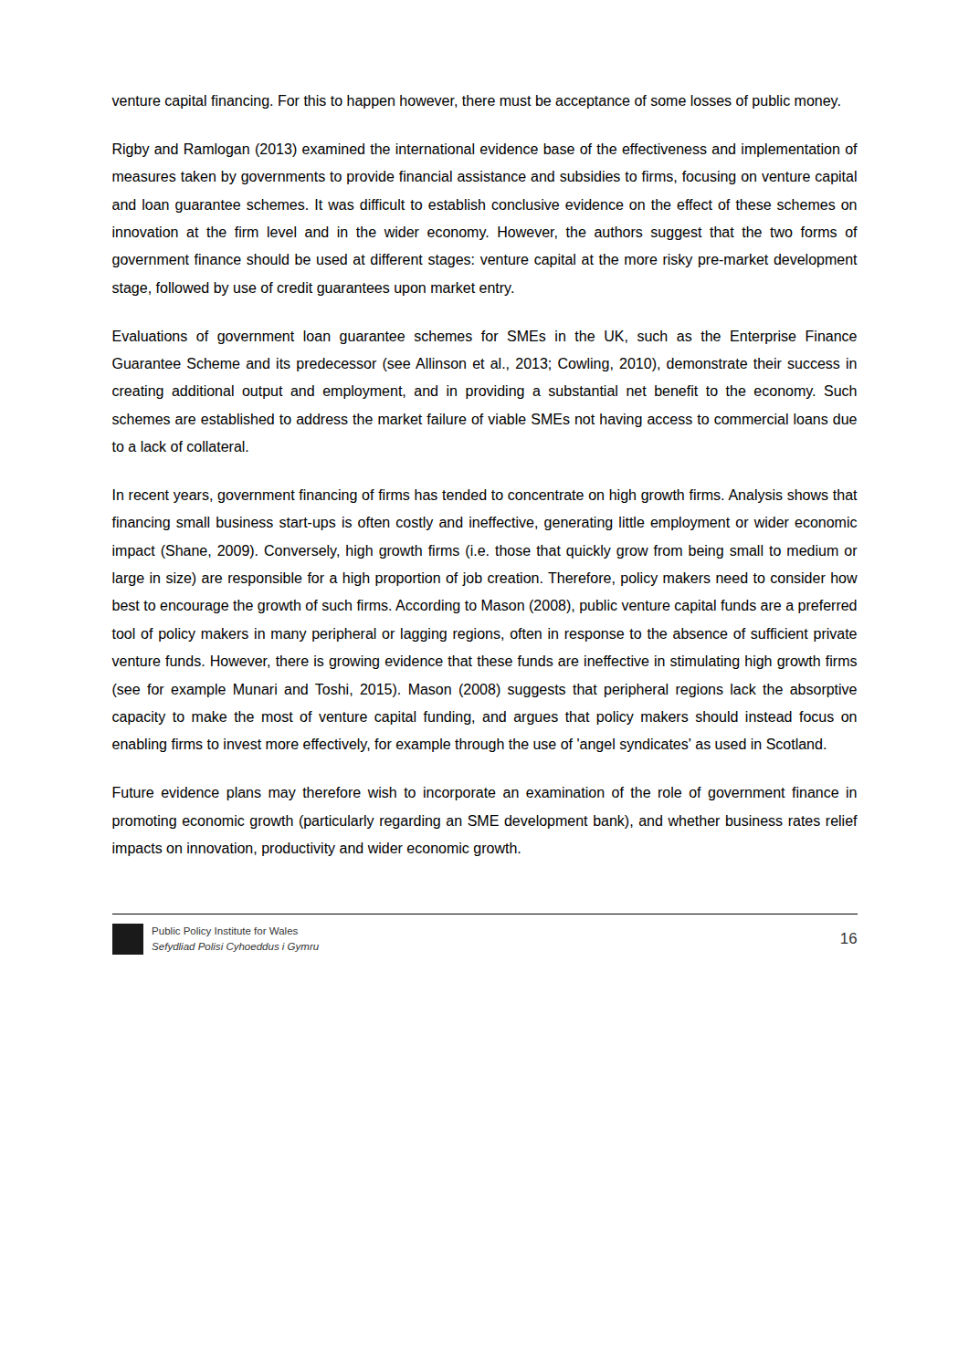venture capital financing. For this to happen however, there must be acceptance of some losses of public money.
Rigby and Ramlogan (2013) examined the international evidence base of the effectiveness and implementation of measures taken by governments to provide financial assistance and subsidies to firms, focusing on venture capital and loan guarantee schemes. It was difficult to establish conclusive evidence on the effect of these schemes on innovation at the firm level and in the wider economy. However, the authors suggest that the two forms of government finance should be used at different stages: venture capital at the more risky pre-market development stage, followed by use of credit guarantees upon market entry.
Evaluations of government loan guarantee schemes for SMEs in the UK, such as the Enterprise Finance Guarantee Scheme and its predecessor (see Allinson et al., 2013; Cowling, 2010), demonstrate their success in creating additional output and employment, and in providing a substantial net benefit to the economy. Such schemes are established to address the market failure of viable SMEs not having access to commercial loans due to a lack of collateral.
In recent years, government financing of firms has tended to concentrate on high growth firms. Analysis shows that financing small business start-ups is often costly and ineffective, generating little employment or wider economic impact (Shane, 2009). Conversely, high growth firms (i.e. those that quickly grow from being small to medium or large in size) are responsible for a high proportion of job creation. Therefore, policy makers need to consider how best to encourage the growth of such firms. According to Mason (2008), public venture capital funds are a preferred tool of policy makers in many peripheral or lagging regions, often in response to the absence of sufficient private venture funds. However, there is growing evidence that these funds are ineffective in stimulating high growth firms (see for example Munari and Toshi, 2015). Mason (2008) suggests that peripheral regions lack the absorptive capacity to make the most of venture capital funding, and argues that policy makers should instead focus on enabling firms to invest more effectively, for example through the use of 'angel syndicates' as used in Scotland.
Future evidence plans may therefore wish to incorporate an examination of the role of government finance in promoting economic growth (particularly regarding an SME development bank), and whether business rates relief impacts on innovation, productivity and wider economic growth.
Public Policy Institute for Wales
Sefydliad Polisi Cyhoeddus i Gymru
16